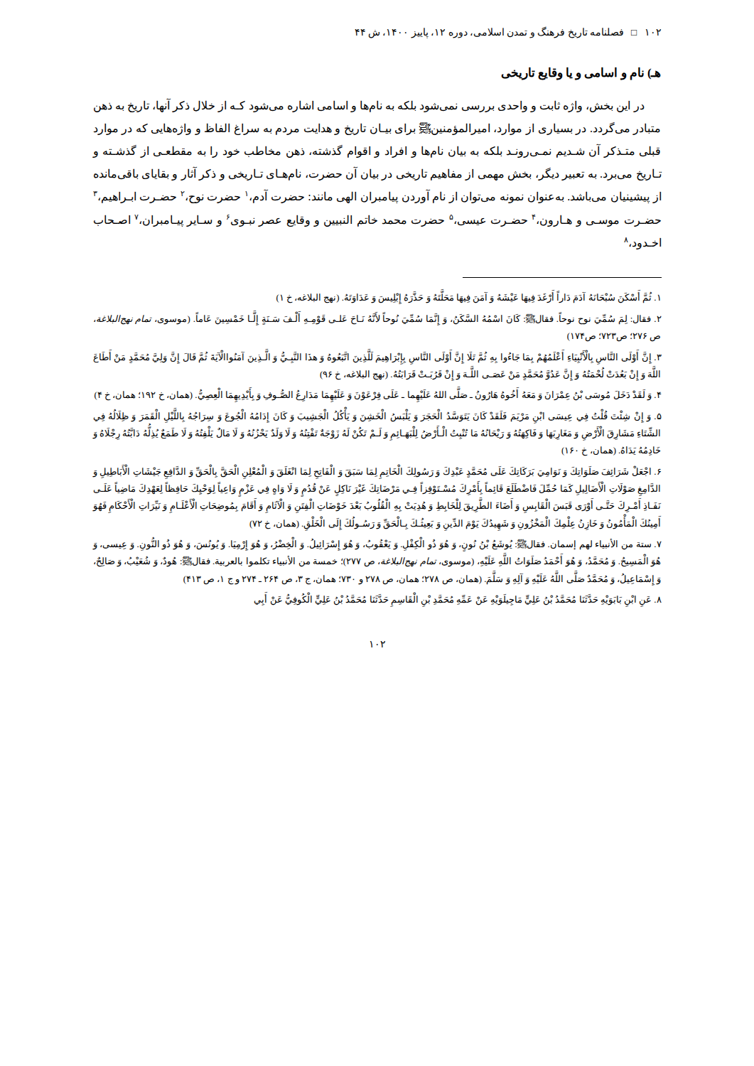۱۰۲ □ فصلنامه تاریخ فرهنگ و تمدن اسلامی، دوره ۱۲، پاییز ۱۴۰۰، ش ۴۴
هـ) نام و اسامی و یا وقایع تاریخی
در این بخش، واژه ثابت و واحدی بررسی نمی‌شود بلکه به نام‌ها و اسامی اشاره می‌شود کـه از خلال ذکر آنها، تاریخ به ذهن متبادر می‌گردد. در بسیاری از موارد، امیرالمؤمنینﷺ برای بیـان تاریخ و هدایت مردم به سراغ الفاظ و واژه‌هایی که در موارد قبلی متـذکر آن شـدیم نمـی‌رونـد بلکه به بیان نام‌ها و افراد و اقوام گذشته، ذهن مخاطب خود را به مقطعـی از گذشـته و تـاریخ می‌برد. به تعبیر دیگر، بخش مهمی از مفاهیم تاریخی در بیان آن حضرت، نام‌هـای تـاریخی و ذکر آثار و بقایای باقی‌مانده از پیشینیان می‌باشد. به‌عنوان نمونه می‌توان از نام آوردن پیامبران الهی مانند: حضرت آدم،۱ حضرت نوح،۲ حضـرت ابـراهیم،۳ حضـرت موسـی و هـارون،۴ حضـرت عیسی،۵ حضرت محمد خاتم النبیین و وقایع عصر نبـوی۶ و سـایر پیـامبران،۷ اصـحاب اخـدود،۸
۱. ثُمَّ أَسْكَنَ سُبْحَانَهُ آدَمَ دَاراً أَرْغَدَ فِيهَا عَيْشَهُ وَ آمَنَ فِيهَا مَحَلَّتَهُ وَ حَذَّرَهُ إِبْلِيسَ وَ عَدَاوَتَهُ. (نهج البلاغه، خ ۱)
۲. فقال: لِمَ سُمِّيَ نوح نوحاً. فقالﷺ: كَانَ اسْمُهُ السَّكَنُ، وَ إِنَّمَا سُمِّيَ نُوحاً لأَنَّهُ نَـاحَ عَلـى قَوْمِـهِ أَلْـفَ سَـنَةٍ إِلَّـا خَمْسِينَ عَاماً. (موسوی، تمام نهج‌البلاغة، ص ۲۷۶؛ ص۷۲۳؛ ص۱۷۴)
۳. إِنَّ أَوْلَى النَّاسِ بِالْأَنْبِيَاءِ أَعْلَمُهُمْ بِمَا جَاءُوا بِهِ ثُمَّ تَلَا إِنَّ أَوْلَى النَّاسِ بِإِبْرَاهِيمَ لَلَّذِينَ اتَّبَعُوهُ وَ هذَا النَّبِـيُّ وَ الَّـذِينَ آمَنُواالْآيَةَ ثُمَّ قَالَ إِنَّ وَلِيَّ مُحَمَّدٍ مَنْ أَطَاعَ اللَّهَ وَ إِنْ بَعُدَتْ لُحْمَتُهُ وَ إِنَّ عَدُوَّ مُحَمَّدٍ مَنْ عَصَـى اللَّـهَ وَ إِنْ قَرُبَـتْ قَرَابَتُهُ. (نهج البلاغه، خ ۹۶)
۴. وَ لَقَدْ دَخَلَ مُوسَى بْنُ عِمْرَانَ وَ مَعَهُ أَخُوهُ هَارُونُ ـ صَلَّى اللهُ عَلَيْهِما ـ عَلَى فِرْعَوْنَ وَ عَلَيْهِمَا مَدَارِعُ الصُّـوفِ وَ بِأَيْدِيهِمَا الْعِصِيُّ. (همان، خ ۱۹۲؛ همان، خ ۴)
۵. وَ إِنْ شِئْتَ قُلْتُ فِي عِيسَى ابْنِ مَرْيَمَ فَلَقَدْ كَانَ يَتَوَسَّدُ الْحَجَرَ وَ يَلْبَسُ الْخَشِنَ وَ يَأْكُلُ الْجَشِيبَ وَ كَانَ إِدَامُهُ الْجُوعَ وَ سِرَاجُهُ بِاللَّيْلِ الْقَمَرَ وَ ظِلَالُهُ فِي الشِّتَاءِ مَشَارِقَ الْأَرْضِ وَ مَغَارِبَهَا وَ فَاكِهَتُهُ وَ رَيْحَانُهُ مَا تُنْبِتُ الْـأَرْضُ لِلْبَهَـائِمِ وَ لَـمْ تَكُنْ لَهُ زَوْجَةٌ تَفْتِنُهُ وَ لَا وَلَدٌ يَحْزُنُهُ وَ لَا مَالٌ يَلْفِتُهُ وَ لَا طَمَعٌ يُذِلُّهُ دَابَّتُهُ رِجْلَاهُ وَ خَادِمُهُ يَدَاهُ. (همان، خ ۱۶۰)
۶. اجْعَلْ شَرَائِفَ صَلَوَاتِكَ وَ نَوَامِيَ بَرَكَاتِكَ عَلَى مُحَمَّدٍ عَبْدِكَ وَ رَسُولِكَ الْخَاتِمِ لِمَا سَبَقَ وَ الْفَاتِحِ لِمَا انْغَلَقَ وَ الْمُعْلِنِ الْحَقَّ بِالْحَقِّ وَ الدَّافِعِ جَيْشَاتِ الْأَبَاطِيلِ وَ الدَّامِغِ صَوْلَاتِ الْأَضَالِيلِ كَمَا حُمِّلَ فَاضْطَلَعَ قَائِماً بِأَمْرِكَ مُسْـتَوْفِزاً فِـي مَرْضَاتِكَ غَيْرَ نَاكِلٍ عَنْ قُدُمٍ وَ لَا وَاهٍ فِي عَزْمٍ وَاعِياً لِوَحْيِكَ حَافِظاً لِعَهْدِكَ مَاضِياً عَلَـى نَفَـاذِ أَمْـرِكَ حَتَّـى أَوْرَى قَبَسَ الْقَابِسِ وَ أَضَاءَ الطَّرِيقَ لِلْخَابِطِ وَ هُدِيَتْ بِهِ الْقُلُوبُ بَعْدَ خَوْضَاتِ الْفِتَنِ وَ الْآثَامِ وَ أَقَامَ بِمُوضِحَاتِ الْأَعْلَـامِ وَ نَيِّرَاتِ الْأَحْكَامِ فَهُوَ أَمِينُكَ الْمَأْمُونُ وَ خَازِنُ عِلْمِكَ الْمَخْزُونِ وَ شَهِيدُكَ يَوْمَ الدِّينِ وَ بَعِيثُـكَ بِـالْحَقِّ وَ رَسُـولُكَ إِلَى الْخَلْقِ. (همان، خ ۷۲)
۷. ستة من الأنبياء لهم إسمان. فقالﷺ: يُوشَعُ بْنُ نُونٍ، وَ هُوَ ذُو الْكِفْلِ. وَ يَعْقُوبُ، وَ هُوَ إِسْرَائِيلُ. وَ الْخِضْرُ، وَ هُوَ إِرْمِيَا. وَ يُونُسَ، وَ هُوَ ذُو النُّونِ. وَ عِيسى، وَ هُوَ الْمَسِيحُ. وَ مُحَمَّدُ، وَ هُوَ أَحْمَدُ صَلَوَاتُ اللَّهِ عَلَيْهِ، (موسوی، تمام نهج‌البلاغة، ص ۲۷۷)؛ خمسة من الأنبياء تكلموا بالعربية. فقالﷺ: هُودٌ، وَ شُعَيْبُ، وَ صَالِحٌ، وَ إِسْمَاعِيلُ، وَ مُحَمَّدٌ صَلَّى اللَّهُ عَلَيْهِ وَ آلِهِ وَ سَلَّمَ. (همان، ص ۲۷۸؛ همان، ص ۲۷۸ و ۷۳۰؛ همان، ج ۳، ص ۲۶۴ ـ ۲۷۴ و ج ۱، ص ۴۱۳)
۸. عَنِ ابْنِ بَابَوَيْهِ حَدَّثَنَا مُحَمَّدُ بْنُ عَلِيٍّ مَاجِيلَوَيْهِ عَنْ عَمِّهِ مُحَمَّدِ بْنِ الْقَاسِمِ حَدَّثَنَا مُحَمَّدُ بْنُ عَلِيٍّ الْكُوفِيُّ عَنْ أَبِي
۱۰۲